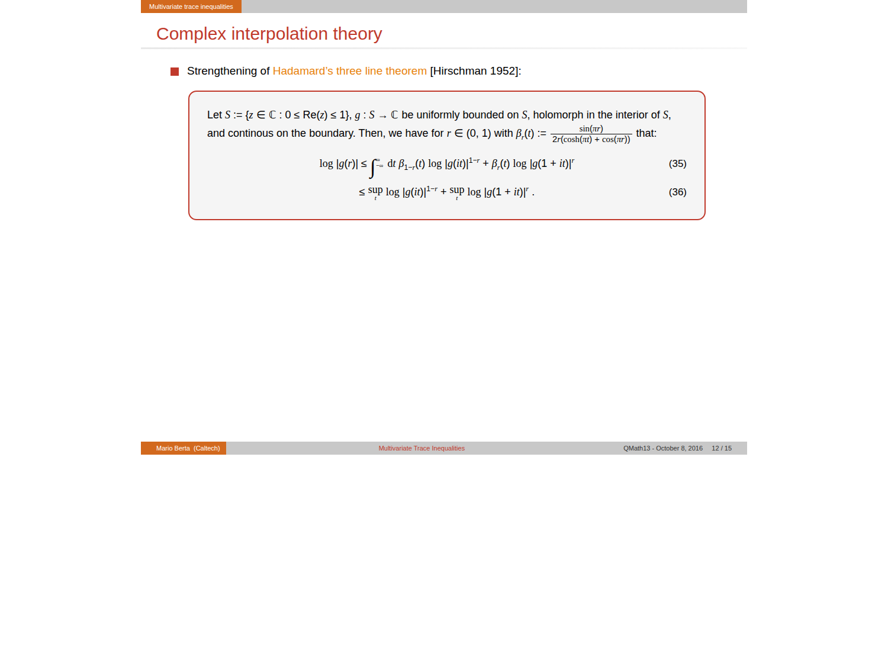Multivariate trace inequalities
Complex interpolation theory
Strengthening of Hadamard’s three line theorem [Hirschman 1952]:
Let S := {z ∈ ℂ : 0 ≤ Re(z) ≤ 1}, g : S → ℂ be uniformly bounded on S, holomorph in the interior of S, and continous on the boundary. Then, we have for r ∈ (0, 1) with βr(t) := sin(πr) 2r(cosh(πt) + cos(πr)) that:
log |g(r)| ≤ ∫∞
−∞ dt β1−r(t) log |g(it)|1−r + βr(t) log |g(1 + it)|r (35)
≤ sup t log |g(it)|1−r + sup t log |g(1 + it)|r . (36)
Mario Berta (Caltech)
Multivariate Trace Inequalities
QMath13 - October 8, 2016 12 / 15